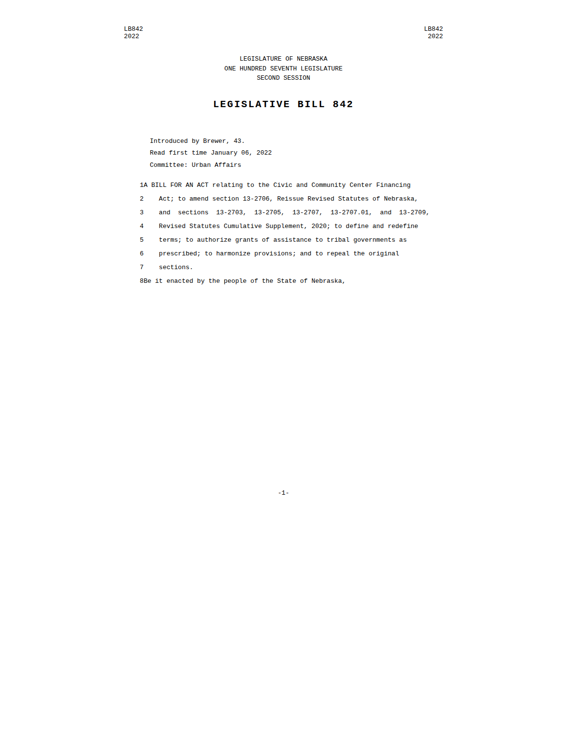LB842 2022
LB842 2022
LEGISLATURE OF NEBRASKA
ONE HUNDRED SEVENTH LEGISLATURE
SECOND SESSION
LEGISLATIVE BILL 842
Introduced by Brewer, 43.
Read first time January 06, 2022
Committee: Urban Affairs
| 1 | A BILL FOR AN ACT relating to the Civic and Community Center Financing |
| 2 | Act; to amend section 13-2706, Reissue Revised Statutes of Nebraska, |
| 3 | and sections 13-2703, 13-2705, 13-2707, 13-2707.01, and 13-2709, |
| 4 | Revised Statutes Cumulative Supplement, 2020; to define and redefine |
| 5 | terms; to authorize grants of assistance to tribal governments as |
| 6 | prescribed; to harmonize provisions; and to repeal the original |
| 7 | sections. |
| 8 | Be it enacted by the people of the State of Nebraska, |
-1-